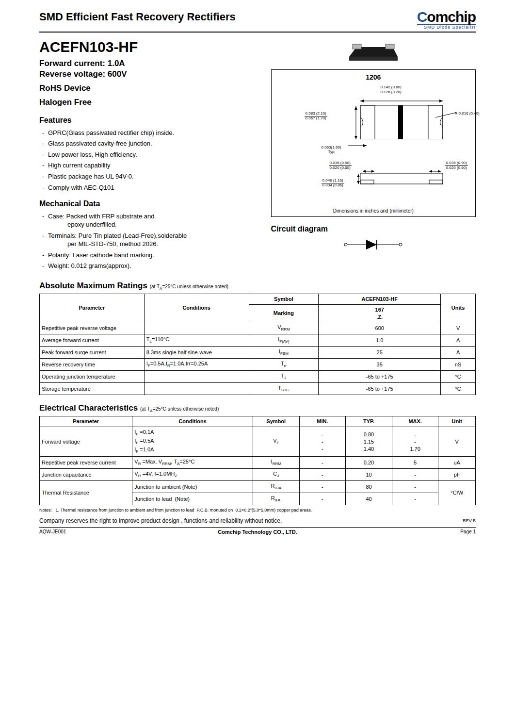SMD Efficient Fast Recovery Rectifiers
Comchip
SMD Diode Specialist
ACEFN103-HF
Forward current: 1.0A
Reverse voltage: 600V
RoHS Device
Halogen Free
Features
GPRC(Glass passivated rectifier chip) inside.
Glass passivated cavity-free junction.
Low power loss, High efficiency.
High current capability
Plastic package has UL 94V-0.
Comply with AEC-Q101
Mechanical Data
Case: Packed with FRP substrate andepoxy underfilled.
Terminals: Pure Tin plated (Lead-Free),solderableper MIL-STD-750, method 2026.
Polarity: Laser cathode band marking.
Weight: 0.012 grams(approx).
1206
0.142 (3.60) 0.126 (3.20)
0.083 (2.10) 0.067 (1.70)
R 0.016 (0.40)
0.063(1.60)
Typ.
0.035 (0.90) 0.020 (0.50)
0.035 (0.90) 0.020 (0.50)
0.046 (1.16) 0.034 (0.86)
Dimensions in inches and (millimeter)
Circuit diagram
Absolute Maximum Ratings (at TA=25°C unless otherwise noted)
| Parameter | Conditions | Symbol | ACEFN103-HF | Units |
| --- | --- | --- | --- | --- |
| Marking | 167 .Z. |
| Repetitive peak reverse voltage | | V RRM | 600 | V |
| Average forward current | T L =110°C | I F(AV) | 1.0 | A |
| Peak forward surge current | 8.3ms single half sine-wave | I FSM | 25 | A |
| Reverse recovery time | I F =0.5A,I R =1.0A,Irr=0.25A | T rr | 35 | nS |
| Operating junction temperature | | T J | -65 to +175 | °C |
| Storage temperature | | T STG | -65 to +175 | °C |
Electrical Characteristics (at TA=25°C unless otherwise noted)
| Parameter | Conditions | Symbol | MIN. | TYP. | MAX. | Unit |
| --- | --- | --- | --- | --- | --- | --- |
| Forward voltage | I F =0.1A I F =0.5A I F =1.0A | V F | - - - | 0.80 1.15 1.40 | - - 1.70 | V |
| Repetitive peak reverse current | V R =Max. V RRM , T A =25°C | I RRM | - | 0.20 | 5 | uA |
| Junction capacitance | V R =4V, f=1.0MH Z | C J | - | 10 | - | pF |
| Thermal Resistance | Junction to ambient (Note) | R θJA | - | 80 | - | °C/W |
| Junction to lead (Note) | R θJL | - | 40 | - |
Notes: 1. Thermal resistance from junction to ambient and from junction to lead P.C.B. monuted on 0.2×0.2”(5.0*5.0mm) copper pad areas.
Company reserves the right to improve product design , functions and reliability without notice.
REV:B
AQW-JE001
Comchip Technology CO., LTD.
Page 1